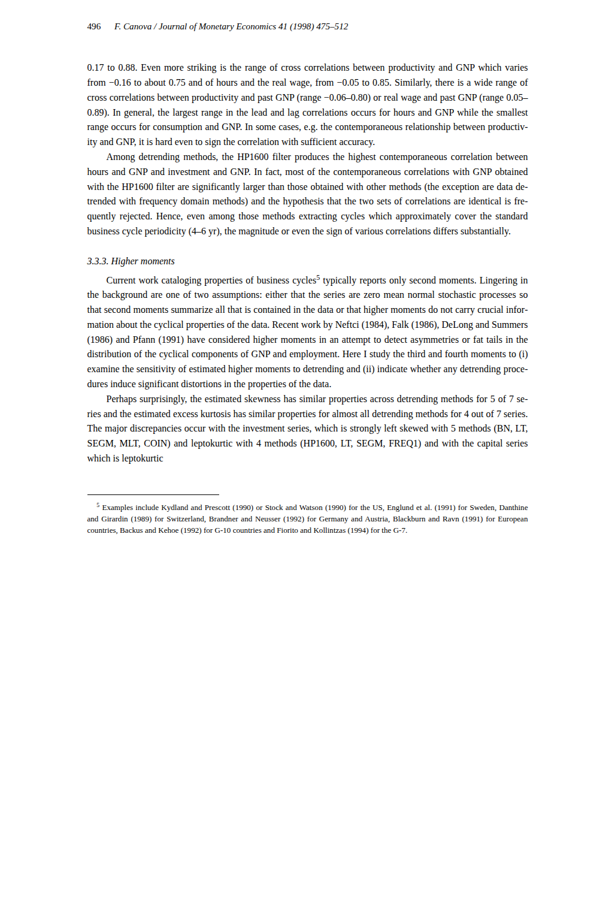496 F. Canova / Journal of Monetary Economics 41 (1998) 475–512
0.17 to 0.88. Even more striking is the range of cross correlations between productivity and GNP which varies from −0.16 to about 0.75 and of hours and the real wage, from −0.05 to 0.85. Similarly, there is a wide range of cross correlations between productivity and past GNP (range −0.06–0.80) or real wage and past GNP (range 0.05–0.89). In general, the largest range in the lead and lag correlations occurs for hours and GNP while the smallest range occurs for consumption and GNP. In some cases, e.g. the contemporaneous relationship between productivity and GNP, it is hard even to sign the correlation with sufficient accuracy.
Among detrending methods, the HP1600 filter produces the highest contemporaneous correlation between hours and GNP and investment and GNP. In fact, most of the contemporaneous correlations with GNP obtained with the HP1600 filter are significantly larger than those obtained with other methods (the exception are data detrended with frequency domain methods) and the hypothesis that the two sets of correlations are identical is frequently rejected. Hence, even among those methods extracting cycles which approximately cover the standard business cycle periodicity (4–6 yr), the magnitude or even the sign of various correlations differs substantially.
3.3.3. Higher moments
Current work cataloging properties of business cycles5 typically reports only second moments. Lingering in the background are one of two assumptions: either that the series are zero mean normal stochastic processes so that second moments summarize all that is contained in the data or that higher moments do not carry crucial information about the cyclical properties of the data. Recent work by Neftci (1984), Falk (1986), DeLong and Summers (1986) and Pfann (1991) have considered higher moments in an attempt to detect asymmetries or fat tails in the distribution of the cyclical components of GNP and employment. Here I study the third and fourth moments to (i) examine the sensitivity of estimated higher moments to detrending and (ii) indicate whether any detrending procedures induce significant distortions in the properties of the data.
Perhaps surprisingly, the estimated skewness has similar properties across detrending methods for 5 of 7 series and the estimated excess kurtosis has similar properties for almost all detrending methods for 4 out of 7 series. The major discrepancies occur with the investment series, which is strongly left skewed with 5 methods (BN, LT, SEGM, MLT, COIN) and leptokurtic with 4 methods (HP1600, LT, SEGM, FREQ1) and with the capital series which is leptokurtic
5 Examples include Kydland and Prescott (1990) or Stock and Watson (1990) for the US, Englund et al. (1991) for Sweden, Danthine and Girardin (1989) for Switzerland, Brandner and Neusser (1992) for Germany and Austria, Blackburn and Ravn (1991) for European countries, Backus and Kehoe (1992) for G-10 countries and Fiorito and Kollintzas (1994) for the G-7.